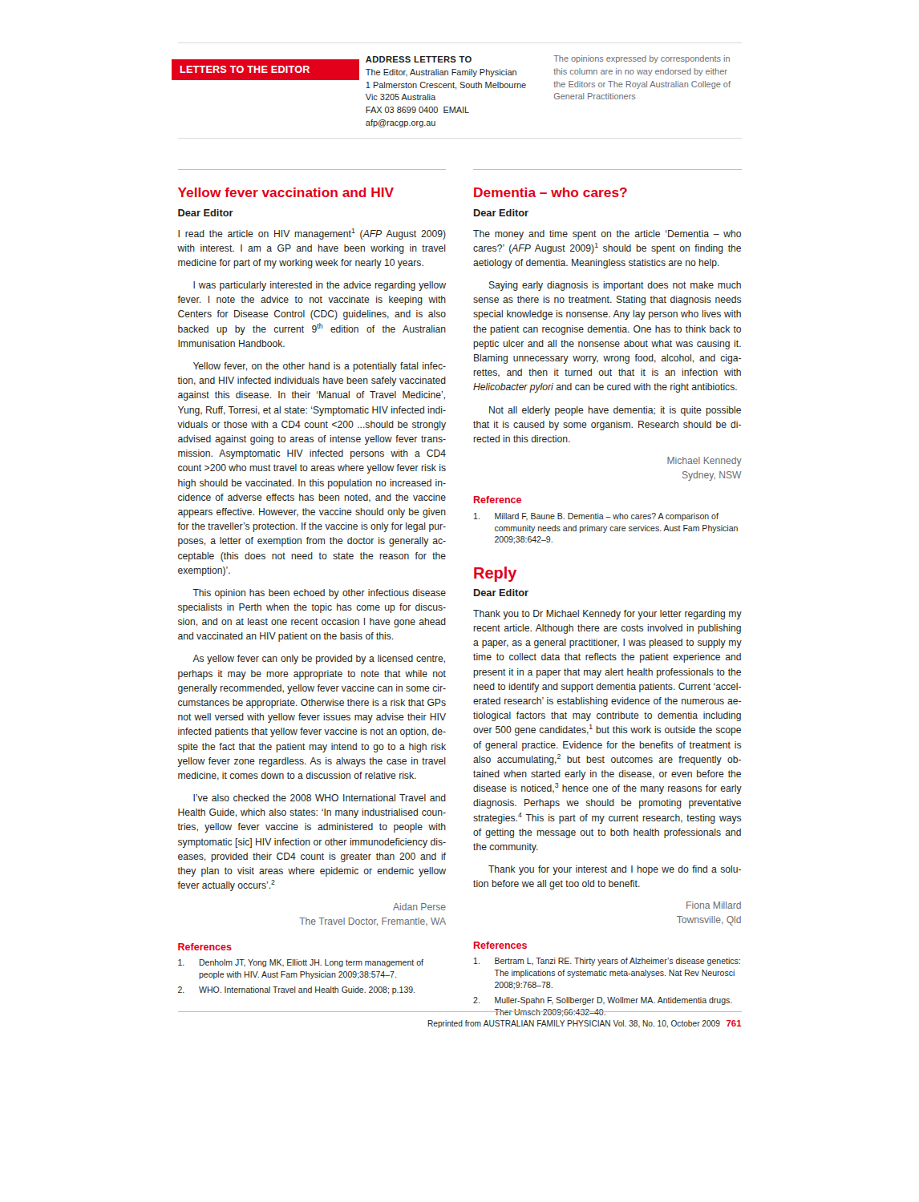LETTERS TO THE EDITOR
ADDRESS LETTERS TO
The Editor, Australian Family Physician
1 Palmerston Crescent, South Melbourne Vic 3205 Australia
FAX 03 8699 0400 EMAIL afp@racgp.org.au
The opinions expressed by correspondents in this column are in no way endorsed by either the Editors or The Royal Australian College of General Practitioners
Yellow fever vaccination and HIV
Dear Editor
I read the article on HIV management1 (AFP August 2009) with interest. I am a GP and have been working in travel medicine for part of my working week for nearly 10 years.
I was particularly interested in the advice regarding yellow fever. I note the advice to not vaccinate is keeping with Centers for Disease Control (CDC) guidelines, and is also backed up by the current 9th edition of the Australian Immunisation Handbook.
Yellow fever, on the other hand is a potentially fatal infection, and HIV infected individuals have been safely vaccinated against this disease. In their ‘Manual of Travel Medicine’, Yung, Ruff, Torresi, et al state: ‘Symptomatic HIV infected individuals or those with a CD4 count <200 ...should be strongly advised against going to areas of intense yellow fever transmission. Asymptomatic HIV infected persons with a CD4 count >200 who must travel to areas where yellow fever risk is high should be vaccinated. In this population no increased incidence of adverse effects has been noted, and the vaccine appears effective. However, the vaccine should only be given for the traveller’s protection. If the vaccine is only for legal purposes, a letter of exemption from the doctor is generally acceptable (this does not need to state the reason for the exemption)’.
This opinion has been echoed by other infectious disease specialists in Perth when the topic has come up for discussion, and on at least one recent occasion I have gone ahead and vaccinated an HIV patient on the basis of this.
As yellow fever can only be provided by a licensed centre, perhaps it may be more appropriate to note that while not generally recommended, yellow fever vaccine can in some circumstances be appropriate. Otherwise there is a risk that GPs not well versed with yellow fever issues may advise their HIV infected patients that yellow fever vaccine is not an option, despite the fact that the patient may intend to go to a high risk yellow fever zone regardless. As is always the case in travel medicine, it comes down to a discussion of relative risk.
I’ve also checked the 2008 WHO International Travel and Health Guide, which also states: ‘In many industrialised countries, yellow fever vaccine is administered to people with symptomatic [sic] HIV infection or other immunodeficiency diseases, provided their CD4 count is greater than 200 and if they plan to visit areas where epidemic or endemic yellow fever actually occurs’.2
Aidan Perse The Travel Doctor, Fremantle, WA
References
Denholm JT, Yong MK, Elliott JH. Long term management of people with HIV. Aust Fam Physician 2009;38:574–7.
WHO. International Travel and Health Guide. 2008; p.139.
Dementia – who cares?
Dear Editor
The money and time spent on the article ‘Dementia – who cares?’ (AFP August 2009)1 should be spent on finding the aetiology of dementia. Meaningless statistics are no help.
Saying early diagnosis is important does not make much sense as there is no treatment. Stating that diagnosis needs special knowledge is nonsense. Any lay person who lives with the patient can recognise dementia. One has to think back to peptic ulcer and all the nonsense about what was causing it. Blaming unnecessary worry, wrong food, alcohol, and cigarettes, and then it turned out that it is an infection with Helicobacter pylori and can be cured with the right antibiotics.
Not all elderly people have dementia; it is quite possible that it is caused by some organism. Research should be directed in this direction.
Michael Kennedy Sydney, NSW
Reference
Millard F, Baune B. Dementia – who cares? A comparison of community needs and primary care services. Aust Fam Physician 2009;38:642–9.
Reply
Dear Editor
Thank you to Dr Michael Kennedy for your letter regarding my recent article. Although there are costs involved in publishing a paper, as a general practitioner, I was pleased to supply my time to collect data that reflects the patient experience and present it in a paper that may alert health professionals to the need to identify and support dementia patients. Current ‘accelerated research’ is establishing evidence of the numerous aetiological factors that may contribute to dementia including over 500 gene candidates,1 but this work is outside the scope of general practice. Evidence for the benefits of treatment is also accumulating,2 but best outcomes are frequently obtained when started early in the disease, or even before the disease is noticed,3 hence one of the many reasons for early diagnosis. Perhaps we should be promoting preventative strategies.4 This is part of my current research, testing ways of getting the message out to both health professionals and the community.
Thank you for your interest and I hope we do find a solution before we all get too old to benefit.
Fiona Millard Townsville, Qld
References
Bertram L, Tanzi RE. Thirty years of Alzheimer’s disease genetics: The implications of systematic meta-analyses. Nat Rev Neurosci 2008;9:768–78.
Muller-Spahn F, Sollberger D, Wollmer MA. Antidementia drugs. Ther Umsch 2009;66:432–40.
Reprinted from AUSTRALIAN FAMILY PHYSICIAN Vol. 38, No. 10, October 2009761